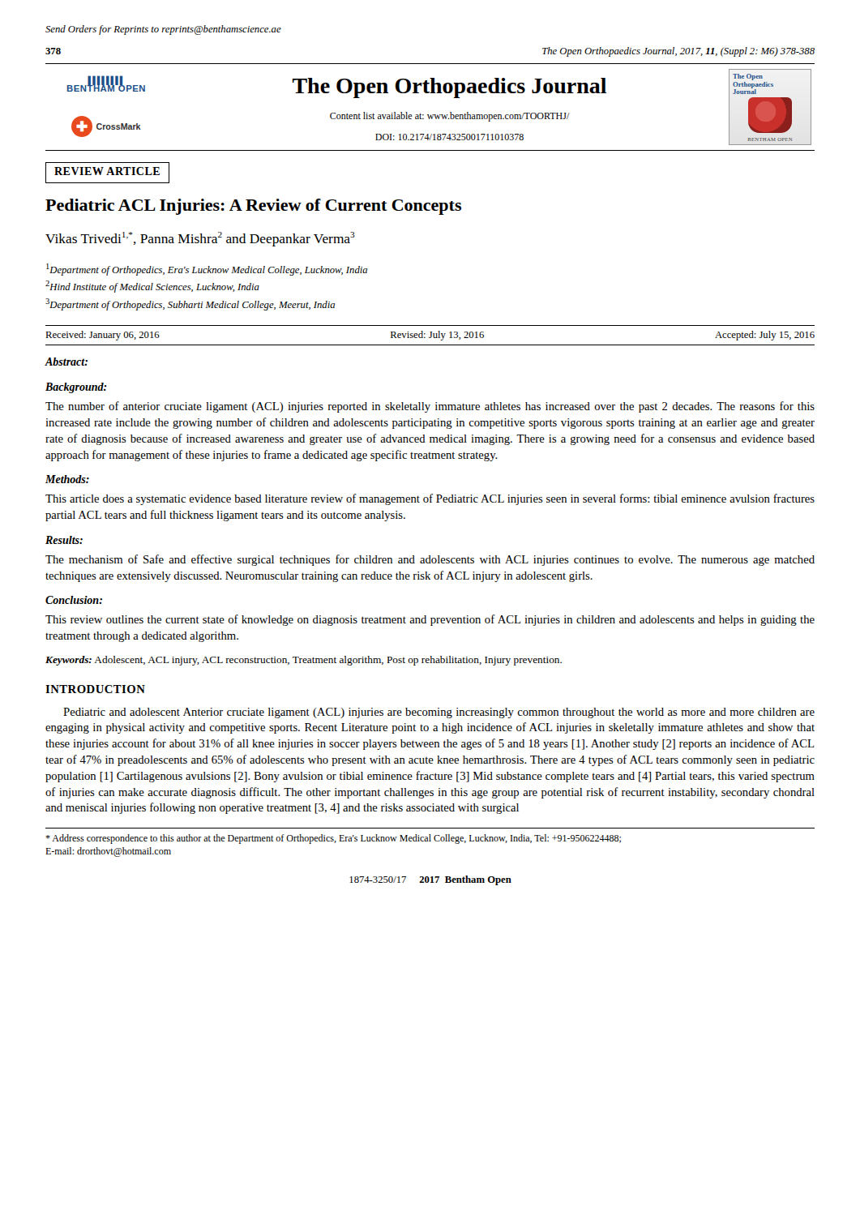Send Orders for Reprints to reprints@benthamscience.ae
378 The Open Orthopaedics Journal, 2017, 11, (Suppl 2: M6) 378-388
▌▌▌▌▌▌▌▌
BENTHAM OPEN
✚
CrossMark
The Open Orthopaedics Journal
Content list available at: www.benthamopen.com/TOORTHJ/
DOI: 10.2174/1874325001711010378
The Open
Orthopaedics
Journal
BENTHAM OPEN
REVIEW ARTICLE
Pediatric ACL Injuries: A Review of Current Concepts
Vikas Trivedi1,*, Panna Mishra2 and Deepankar Verma3
1Department of Orthopedics, Era's Lucknow Medical College, Lucknow, India
2Hind Institute of Medical Sciences, Lucknow, India
3Department of Orthopedics, Subharti Medical College, Meerut, India
Received: January 06, 2016 Revised: July 13, 2016 Accepted: July 15, 2016
Abstract:
Background:
The number of anterior cruciate ligament (ACL) injuries reported in skeletally immature athletes has increased over the past 2 decades. The reasons for this increased rate include the growing number of children and adolescents participating in competitive sports vigorous sports training at an earlier age and greater rate of diagnosis because of increased awareness and greater use of advanced medical imaging. There is a growing need for a consensus and evidence based approach for management of these injuries to frame a dedicated age specific treatment strategy.
Methods:
This article does a systematic evidence based literature review of management of Pediatric ACL injuries seen in several forms: tibial eminence avulsion fractures partial ACL tears and full thickness ligament tears and its outcome analysis.
Results:
The mechanism of Safe and effective surgical techniques for children and adolescents with ACL injuries continues to evolve. The numerous age matched techniques are extensively discussed. Neuromuscular training can reduce the risk of ACL injury in adolescent girls.
Conclusion:
This review outlines the current state of knowledge on diagnosis treatment and prevention of ACL injuries in children and adolescents and helps in guiding the treatment through a dedicated algorithm.
Keywords: Adolescent, ACL injury, ACL reconstruction, Treatment algorithm, Post op rehabilitation, Injury prevention.
INTRODUCTION
Pediatric and adolescent Anterior cruciate ligament (ACL) injuries are becoming increasingly common throughout the world as more and more children are engaging in physical activity and competitive sports. Recent Literature point to a high incidence of ACL injuries in skeletally immature athletes and show that these injuries account for about 31% of all knee injuries in soccer players between the ages of 5 and 18 years [1]. Another study [2] reports an incidence of ACL tear of 47% in preadolescents and 65% of adolescents who present with an acute knee hemarthrosis. There are 4 types of ACL tears commonly seen in pediatric population [1] Cartilagenous avulsions [2]. Bony avulsion or tibial eminence fracture [3] Mid substance complete tears and [4] Partial tears, this varied spectrum of injuries can make accurate diagnosis difficult. The other important challenges in this age group are potential risk of recurrent instability, secondary chondral and meniscal injuries following non operative treatment [3, 4] and the risks associated with surgical
* Address correspondence to this author at the Department of Orthopedics, Era's Lucknow Medical College, Lucknow, India, Tel: +91-9506224488;
E-mail: drorthovt@hotmail.com
1874-3250/17 2017 Bentham Open